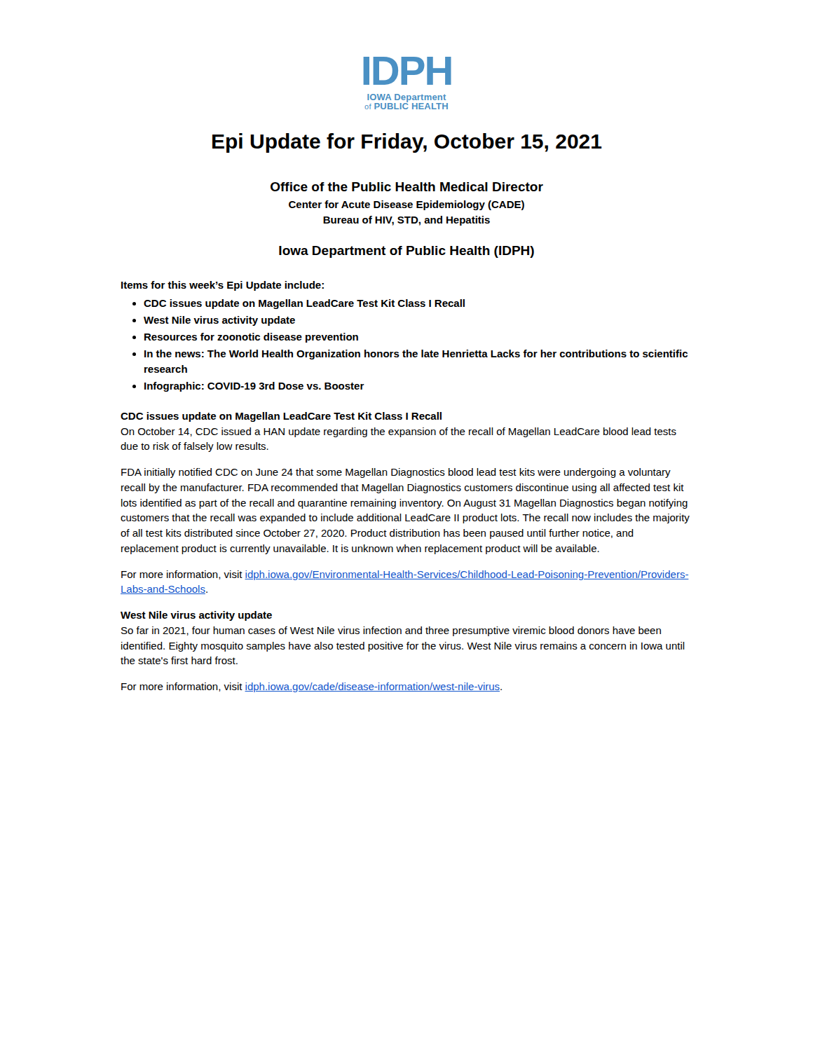IDPH
IOWA Department
of PUBLIC HEALTH
Epi Update for Friday, October 15, 2021
Office of the Public Health Medical Director
Center for Acute Disease Epidemiology (CADE)
Bureau of HIV, STD, and Hepatitis
Iowa Department of Public Health (IDPH)
Items for this week’s Epi Update include:
CDC issues update on Magellan LeadCare Test Kit Class I Recall
West Nile virus activity update
Resources for zoonotic disease prevention
In the news: The World Health Organization honors the late Henrietta Lacks for her contributions to scientific research
Infographic: COVID-19 3rd Dose vs. Booster
CDC issues update on Magellan LeadCare Test Kit Class I Recall
On October 14, CDC issued a HAN update regarding the expansion of the recall of Magellan LeadCare blood lead tests due to risk of falsely low results.
FDA initially notified CDC on June 24 that some Magellan Diagnostics blood lead test kits were undergoing a voluntary recall by the manufacturer. FDA recommended that Magellan Diagnostics customers discontinue using all affected test kit lots identified as part of the recall and quarantine remaining inventory. On August 31 Magellan Diagnostics began notifying customers that the recall was expanded to include additional LeadCare II product lots. The recall now includes the majority of all test kits distributed since October 27, 2020. Product distribution has been paused until further notice, and replacement product is currently unavailable. It is unknown when replacement product will be available.
For more information, visit idph.iowa.gov/Environmental-Health-Services/Childhood-Lead-Poisoning-Prevention/Providers-Labs-and-Schools.
West Nile virus activity update
So far in 2021, four human cases of West Nile virus infection and three presumptive viremic blood donors have been identified. Eighty mosquito samples have also tested positive for the virus. West Nile virus remains a concern in Iowa until the state's first hard frost.
For more information, visit idph.iowa.gov/cade/disease-information/west-nile-virus.